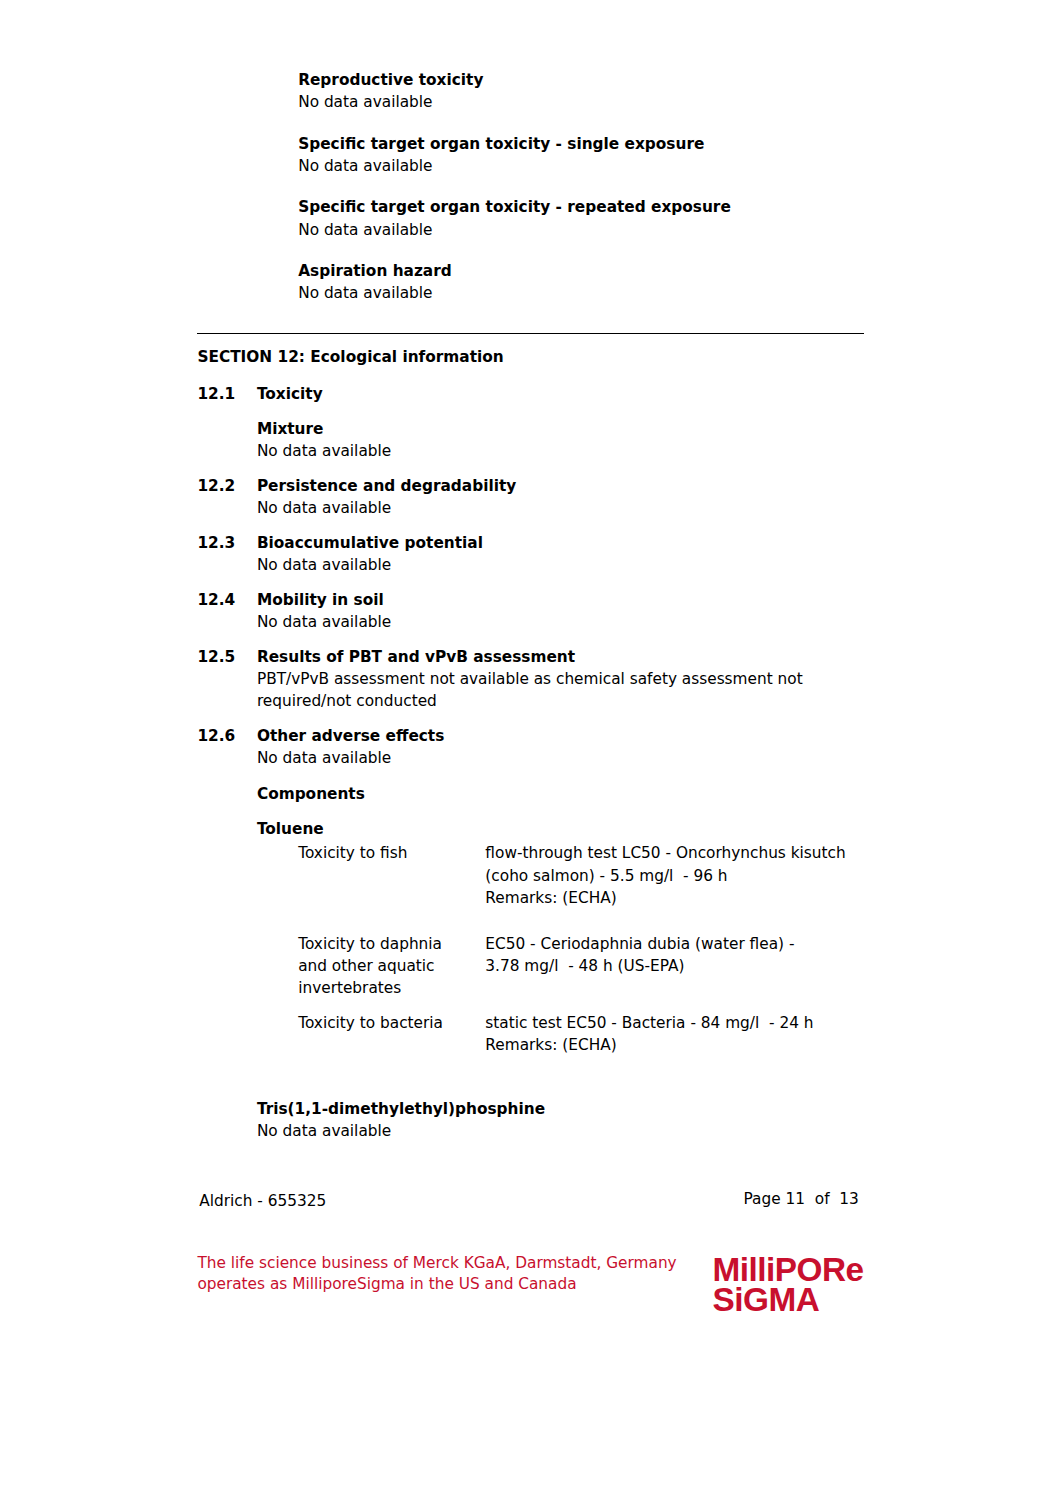Reproductive toxicity
No data available
Specific target organ toxicity - single exposure
No data available
Specific target organ toxicity - repeated exposure
No data available
Aspiration hazard
No data available
SECTION 12: Ecological information
12.1
Toxicity
Mixture
No data available
12.2
Persistence and degradability
No data available
12.3
Bioaccumulative potential
No data available
12.4
Mobility in soil
No data available
12.5
Results of PBT and vPvB assessment
PBT/vPvB assessment not available as chemical safety assessment not required/not conducted
12.6
Other adverse effects
No data available
Components
Toluene
| Toxicity to fish | flow-through test LC50 - Oncorhynchus kisutch (coho salmon) - 5.5 mg/l - 96 h Remarks: (ECHA) |
| Toxicity to daphnia and other aquatic invertebrates | EC50 - Ceriodaphnia dubia (water flea) - 3.78 mg/l - 48 h (US-EPA) |
| Toxicity to bacteria | static test EC50 - Bacteria - 84 mg/l - 24 h Remarks: (ECHA) |
Tris(1,1-dimethylethyl)phosphine
No data available
Aldrich - 655325
Page 11 of 13
The life science business of Merck KGaA, Darmstadt, Germany
operates as MilliporeSigma in the US and Canada
MilliPORe
SiGMA